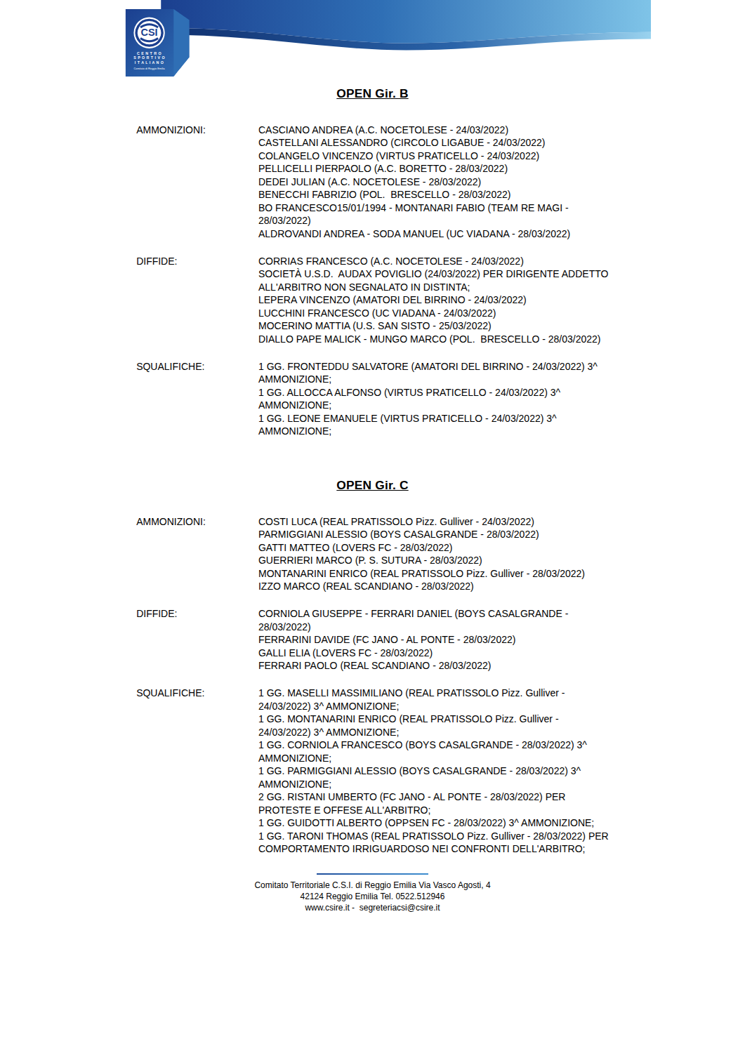CSI C E N T R O S P O R T I V O I T A L I A N O Comitato di Reggio Emilia
OPEN Gir. B
| AMMONIZIONI: | CASCIANO ANDREA (A.C. NOCETOLESE - 24/03/2022) CASTELLANI ALESSANDRO (CIRCOLO LIGABUE - 24/03/2022) COLANGELO VINCENZO (VIRTUS PRATICELLO - 24/03/2022) PELLICELLI PIERPAOLO (A.C. BORETTO - 28/03/2022) DEDEI JULIAN (A.C. NOCETOLESE - 28/03/2022) BENECCHI FABRIZIO (POL. BRESCELLO - 28/03/2022) BO FRANCESCO15/01/1994 - MONTANARI FABIO (TEAM RE MAGI - 28/03/2022) ALDROVANDI ANDREA - SODA MANUEL (UC VIADANA - 28/03/2022) |
| DIFFIDE: | CORRIAS FRANCESCO (A.C. NOCETOLESE - 24/03/2022) SOCIETÀ U.S.D. AUDAX POVIGLIO (24/03/2022) PER DIRIGENTE ADDETTO ALL'ARBITRO NON SEGNALATO IN DISTINTA; LEPERA VINCENZO (AMATORI DEL BIRRINO - 24/03/2022) LUCCHINI FRANCESCO (UC VIADANA - 24/03/2022) MOCERINO MATTIA (U.S. SAN SISTO - 25/03/2022) DIALLO PAPE MALICK - MUNGO MARCO (POL. BRESCELLO - 28/03/2022) |
| SQUALIFICHE: | 1 GG. FRONTEDDU SALVATORE (AMATORI DEL BIRRINO - 24/03/2022) 3^ AMMONIZIONE; 1 GG. ALLOCCA ALFONSO (VIRTUS PRATICELLO - 24/03/2022) 3^ AMMONIZIONE; 1 GG. LEONE EMANUELE (VIRTUS PRATICELLO - 24/03/2022) 3^ AMMONIZIONE; |
OPEN Gir. C
| AMMONIZIONI: | COSTI LUCA (REAL PRATISSOLO Pizz. Gulliver - 24/03/2022) PARMIGGIANI ALESSIO (BOYS CASALGRANDE - 28/03/2022) GATTI MATTEO (LOVERS FC - 28/03/2022) GUERRIERI MARCO (P. S. SUTURA - 28/03/2022) MONTANARINI ENRICO (REAL PRATISSOLO Pizz. Gulliver - 28/03/2022) IZZO MARCO (REAL SCANDIANO - 28/03/2022) |
| DIFFIDE: | CORNIOLA GIUSEPPE - FERRARI DANIEL (BOYS CASALGRANDE - 28/03/2022) FERRARINI DAVIDE (FC JANO - AL PONTE - 28/03/2022) GALLI ELIA (LOVERS FC - 28/03/2022) FERRARI PAOLO (REAL SCANDIANO - 28/03/2022) |
| SQUALIFICHE: | 1 GG. MASELLI MASSIMILIANO (REAL PRATISSOLO Pizz. Gulliver - 24/03/2022) 3^ AMMONIZIONE; 1 GG. MONTANARINI ENRICO (REAL PRATISSOLO Pizz. Gulliver - 24/03/2022) 3^ AMMONIZIONE; 1 GG. CORNIOLA FRANCESCO (BOYS CASALGRANDE - 28/03/2022) 3^ AMMONIZIONE; 1 GG. PARMIGGIANI ALESSIO (BOYS CASALGRANDE - 28/03/2022) 3^ AMMONIZIONE; 2 GG. RISTANI UMBERTO (FC JANO - AL PONTE - 28/03/2022) PER PROTESTE E OFFESE ALL'ARBITRO; 1 GG. GUIDOTTI ALBERTO (OPPSEN FC - 28/03/2022) 3^ AMMONIZIONE; 1 GG. TARONI THOMAS (REAL PRATISSOLO Pizz. Gulliver - 28/03/2022) PER COMPORTAMENTO IRRIGUARDOSO NEI CONFRONTI DELL'ARBITRO; |
Comitato Territoriale C.S.I. di Reggio Emilia Via Vasco Agosti, 4
42124 Reggio Emilia Tel. 0522.512946
www.csire.it - segreteriacsi@csire.it